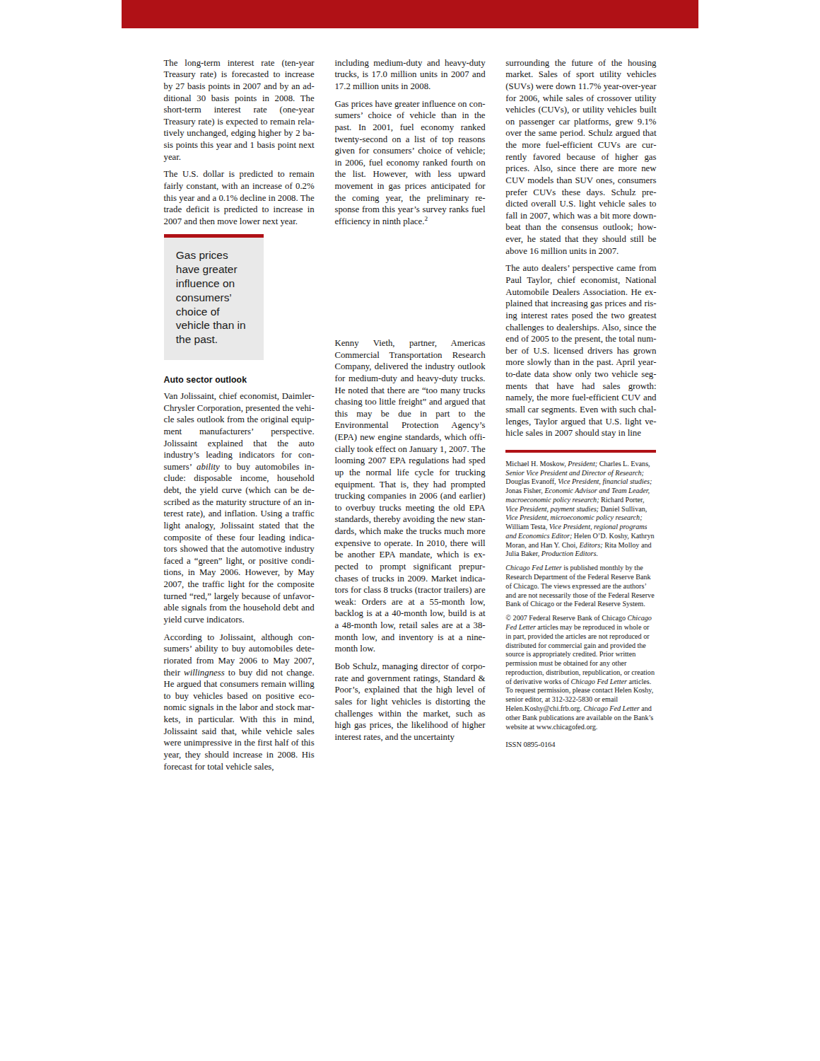The long-term interest rate (ten-year Treasury rate) is forecasted to increase by 27 basis points in 2007 and by an additional 30 basis points in 2008. The short-term interest rate (one-year Treasury rate) is expected to remain relatively unchanged, edging higher by 2 basis points this year and 1 basis point next year.
The U.S. dollar is predicted to remain fairly constant, with an increase of 0.2% this year and a 0.1% decline in 2008. The trade deficit is predicted to increase in 2007 and then move lower next year.
Gas prices have greater influence on consumers’ choice of vehicle than in the past.
Auto sector outlook
Van Jolissaint, chief economist, Daimler-Chrysler Corporation, presented the vehicle sales outlook from the original equipment manufacturers’ perspective. Jolissaint explained that the auto industry’s leading indicators for consumers’ ability to buy automobiles include: disposable income, household debt, the yield curve (which can be described as the maturity structure of an interest rate), and inflation. Using a traffic light analogy, Jolissaint stated that the composite of these four leading indicators showed that the automotive industry faced a “green” light, or positive conditions, in May 2006. However, by May 2007, the traffic light for the composite turned “red,” largely because of unfavorable signals from the household debt and yield curve indicators.
According to Jolissaint, although consumers’ ability to buy automobiles deteriorated from May 2006 to May 2007, their willingness to buy did not change. He argued that consumers remain willing to buy vehicles based on positive economic signals in the labor and stock markets, in particular. With this in mind, Jolissaint said that, while vehicle sales were unimpressive in the first half of this year, they should increase in 2008. His forecast for total vehicle sales,
including medium-duty and heavy-duty trucks, is 17.0 million units in 2007 and 17.2 million units in 2008.
Gas prices have greater influence on consumers’ choice of vehicle than in the past. In 2001, fuel economy ranked twenty-second on a list of top reasons given for consumers’ choice of vehicle; in 2006, fuel economy ranked fourth on the list. However, with less upward movement in gas prices anticipated for the coming year, the preliminary response from this year’s survey ranks fuel efficiency in ninth place.2
Kenny Vieth, partner, Americas Commercial Transportation Research Company, delivered the industry outlook for medium-duty and heavy-duty trucks. He noted that there are “too many trucks chasing too little freight” and argued that this may be due in part to the Environmental Protection Agency’s (EPA) new engine standards, which officially took effect on January 1, 2007. The looming 2007 EPA regulations had sped up the normal life cycle for trucking equipment. That is, they had prompted trucking companies in 2006 (and earlier) to overbuy trucks meeting the old EPA standards, thereby avoiding the new standards, which make the trucks much more expensive to operate. In 2010, there will be another EPA mandate, which is expected to prompt significant prepurchases of trucks in 2009. Market indicators for class 8 trucks (tractor trailers) are weak: Orders are at a 55-month low, backlog is at a 40-month low, build is at a 48-month low, retail sales are at a 38-month low, and inventory is at a nine-month low.
Bob Schulz, managing director of corporate and government ratings, Standard & Poor’s, explained that the high level of sales for light vehicles is distorting the challenges within the market, such as high gas prices, the likelihood of higher interest rates, and the uncertainty
surrounding the future of the housing market. Sales of sport utility vehicles (SUVs) were down 11.7% year-over-year for 2006, while sales of crossover utility vehicles (CUVs), or utility vehicles built on passenger car platforms, grew 9.1% over the same period. Schulz argued that the more fuel-efficient CUVs are currently favored because of higher gas prices. Also, since there are more new CUV models than SUV ones, consumers prefer CUVs these days. Schulz predicted overall U.S. light vehicle sales to fall in 2007, which was a bit more downbeat than the consensus outlook; however, he stated that they should still be above 16 million units in 2007.
The auto dealers’ perspective came from Paul Taylor, chief economist, National Automobile Dealers Association. He explained that increasing gas prices and rising interest rates posed the two greatest challenges to dealerships. Also, since the end of 2005 to the present, the total number of U.S. licensed drivers has grown more slowly than in the past. April year-to-date data show only two vehicle segments that have had sales growth: namely, the more fuel-efficient CUV and small car segments. Even with such challenges, Taylor argued that U.S. light vehicle sales in 2007 should stay in line
Michael H. Moskow, President; Charles L. Evans, Senior Vice President and Director of Research; Douglas Evanoff, Vice President, financial studies; Jonas Fisher, Economic Advisor and Team Leader, macroeconomic policy research; Richard Porter, Vice President, payment studies; Daniel Sullivan, Vice President, microeconomic policy research; William Testa, Vice President, regional programs and Economics Editor; Helen O’D. Koshy, Kathryn Moran, and Han Y. Choi, Editors; Rita Molloy and Julia Baker, Production Editors.
Chicago Fed Letter is published monthly by the Research Department of the Federal Reserve Bank of Chicago. The views expressed are the authors’ and are not necessarily those of the Federal Reserve Bank of Chicago or the Federal Reserve System.
© 2007 Federal Reserve Bank of Chicago Chicago Fed Letter articles may be reproduced in whole or in part, provided the articles are not reproduced or distributed for commercial gain and provided the source is appropriately credited. Prior written permission must be obtained for any other reproduction, distribution, republication, or creation of derivative works of Chicago Fed Letter articles. To request permission, please contact Helen Koshy, senior editor, at 312-322-5830 or email Helen.Koshy@chi.frb.org. Chicago Fed Letter and other Bank publications are available on the Bank’s website at www.chicagofed.org.
ISSN 0895-0164